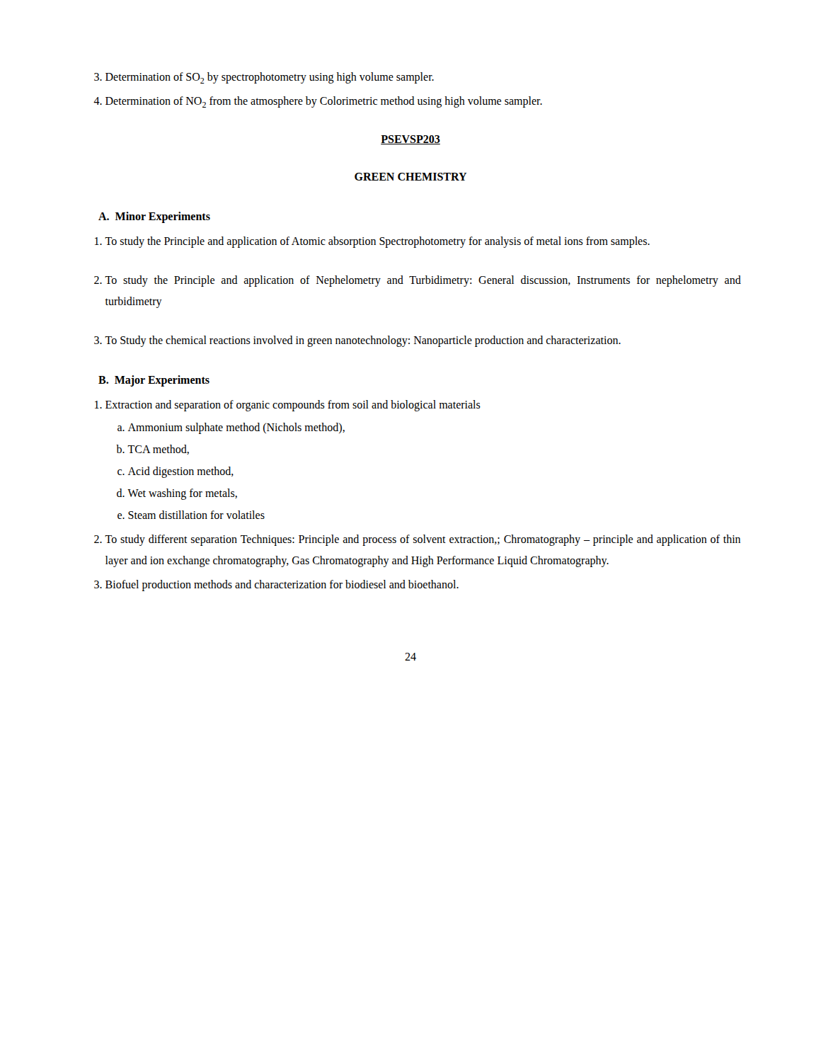Determination of SO2 by spectrophotometry using high volume sampler.
Determination of NO2 from the atmosphere by Colorimetric method using high volume sampler.
PSEVSP203
GREEN CHEMISTRY
A. Minor Experiments
To study the Principle and application of Atomic absorption Spectrophotometry for analysis of metal ions from samples.
To study the Principle and application of Nephelometry and Turbidimetry: General discussion, Instruments for nephelometry and turbidimetry
To Study the chemical reactions involved in green nanotechnology: Nanoparticle production and characterization.
B. Major Experiments
Extraction and separation of organic compounds from soil and biological materials
Ammonium sulphate method (Nichols method),
TCA method,
Acid digestion method,
Wet washing for metals,
Steam distillation for volatiles
To study different separation Techniques: Principle and process of solvent extraction,; Chromatography – principle and application of thin layer and ion exchange chromatography, Gas Chromatography and High Performance Liquid Chromatography.
Biofuel production methods and characterization for biodiesel and bioethanol.
24